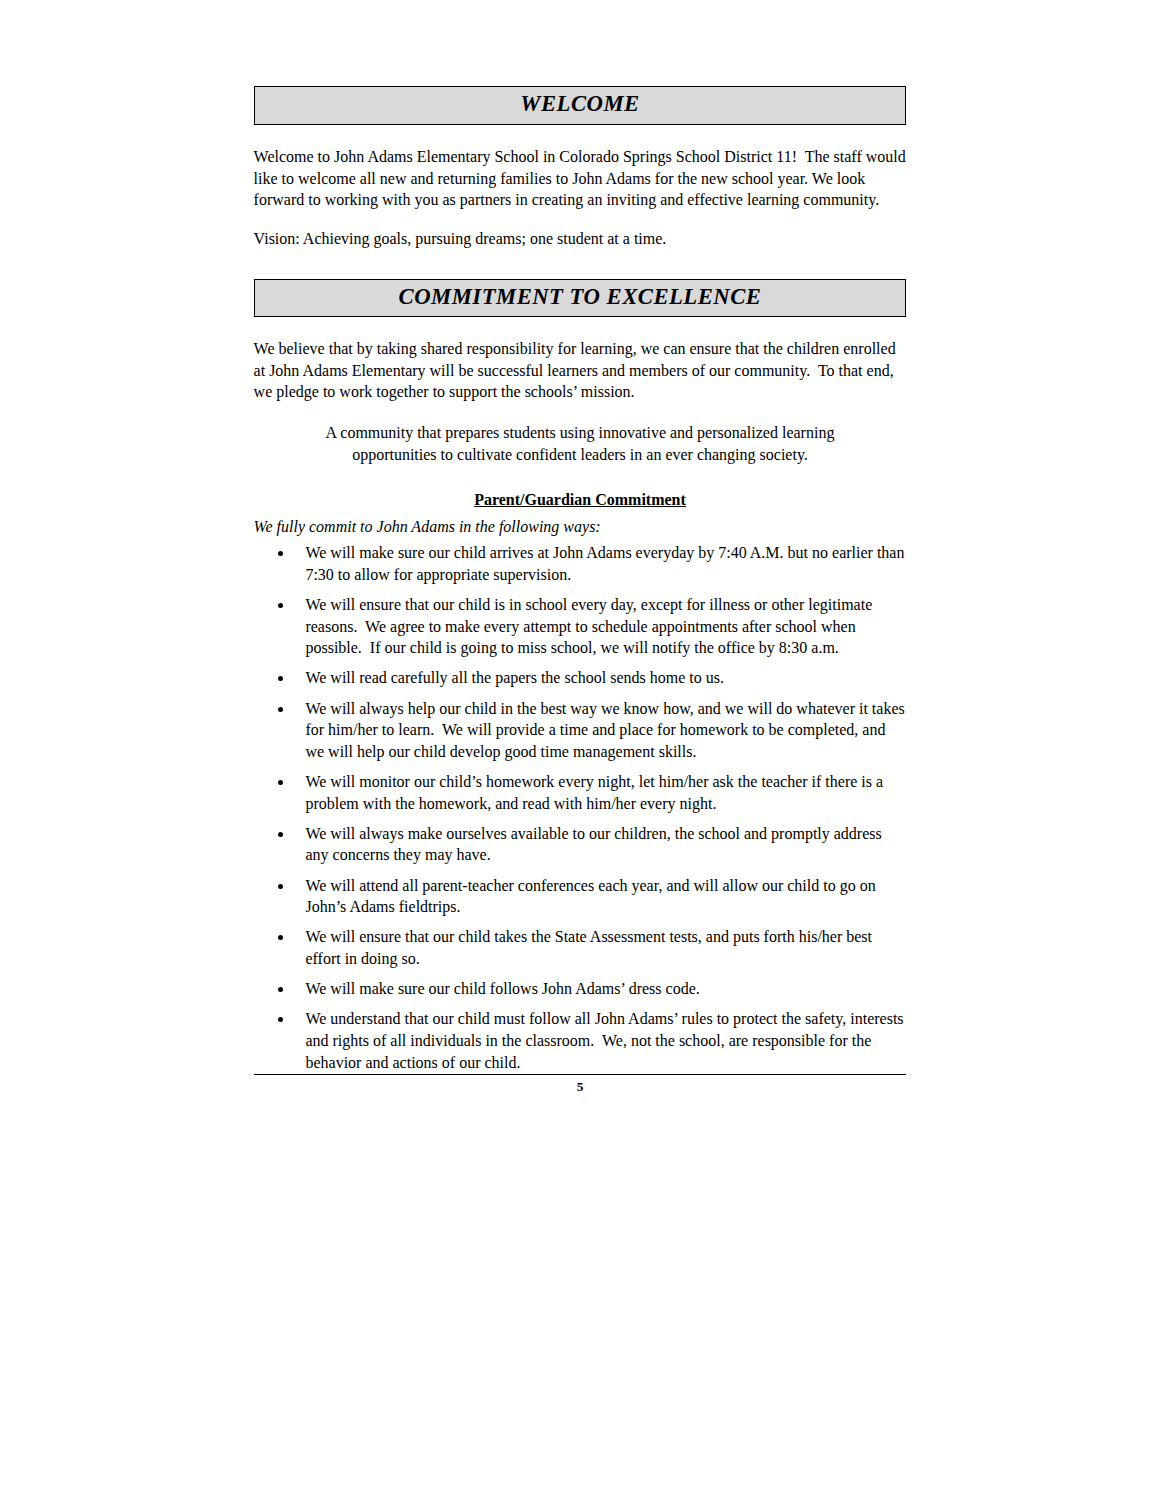WELCOME
Welcome to John Adams Elementary School in Colorado Springs School District 11! The staff would like to welcome all new and returning families to John Adams for the new school year. We look forward to working with you as partners in creating an inviting and effective learning community.
Vision: Achieving goals, pursuing dreams; one student at a time.
COMMITMENT TO EXCELLENCE
We believe that by taking shared responsibility for learning, we can ensure that the children enrolled at John Adams Elementary will be successful learners and members of our community. To that end, we pledge to work together to support the schools’ mission.
A community that prepares students using innovative and personalized learning opportunities to cultivate confident leaders in an ever changing society.
Parent/Guardian Commitment
We fully commit to John Adams in the following ways:
We will make sure our child arrives at John Adams everyday by 7:40 A.M. but no earlier than 7:30 to allow for appropriate supervision.
We will ensure that our child is in school every day, except for illness or other legitimate reasons. We agree to make every attempt to schedule appointments after school when possible. If our child is going to miss school, we will notify the office by 8:30 a.m.
We will read carefully all the papers the school sends home to us.
We will always help our child in the best way we know how, and we will do whatever it takes for him/her to learn. We will provide a time and place for homework to be completed, and we will help our child develop good time management skills.
We will monitor our child’s homework every night, let him/her ask the teacher if there is a problem with the homework, and read with him/her every night.
We will always make ourselves available to our children, the school and promptly address any concerns they may have.
We will attend all parent-teacher conferences each year, and will allow our child to go on John’s Adams fieldtrips.
We will ensure that our child takes the State Assessment tests, and puts forth his/her best effort in doing so.
We will make sure our child follows John Adams’ dress code.
We understand that our child must follow all John Adams’ rules to protect the safety, interests and rights of all individuals in the classroom. We, not the school, are responsible for the behavior and actions of our child.
5